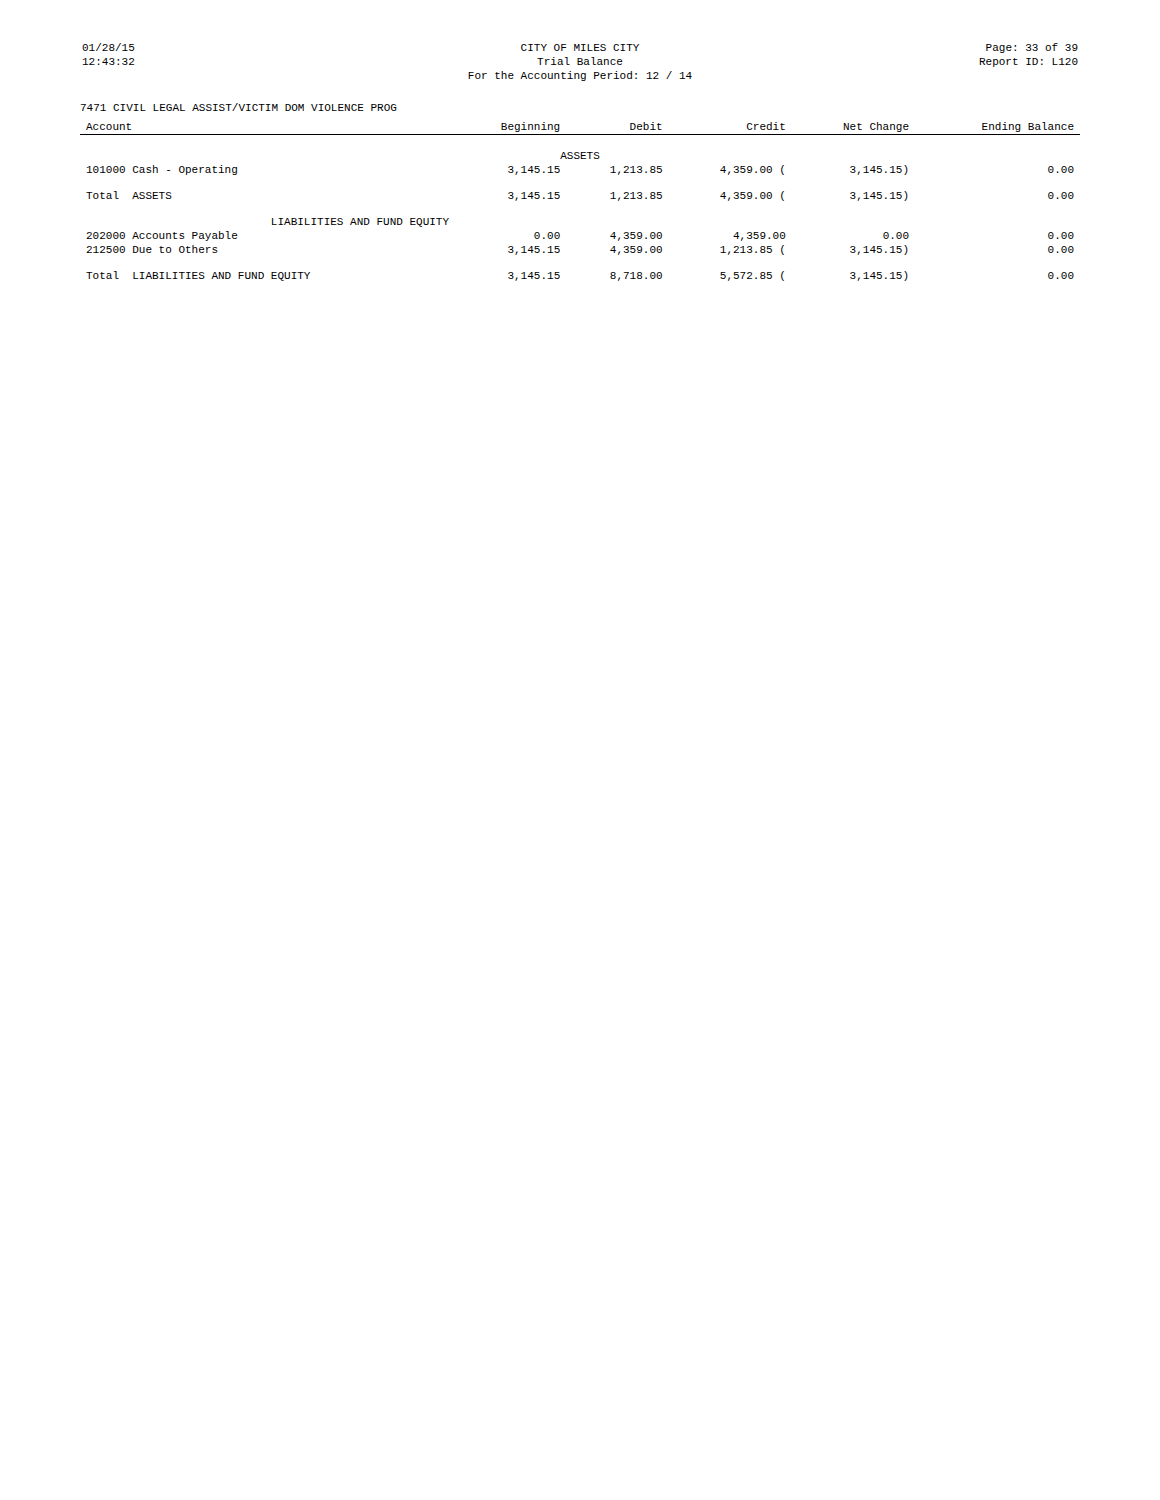| 01/28/15 | CITY OF MILES CITY | Page: 33 of 39 |
| 12:43:32 | Trial Balance | Report ID: L120 |
| | For the Accounting Period: 12 / 14 | |
7471 CIVIL LEGAL ASSIST/VICTIM DOM VIOLENCE PROG
| Account | Beginning | Debit | Credit | Net Change | Ending Balance |
| --- | --- | --- | --- | --- | --- |
| ASSETS |
| 101000 Cash - Operating | 3,145.15 | 1,213.85 | 4,359.00 ( | 3,145.15) | 0.00 |
| Total ASSETS | 3,145.15 | 1,213.85 | 4,359.00 ( | 3,145.15) | 0.00 |
| LIABILITIES AND FUND EQUITY |
| 202000 Accounts Payable | 0.00 | 4,359.00 | 4,359.00 | 0.00 | 0.00 |
| 212500 Due to Others | 3,145.15 | 4,359.00 | 1,213.85 ( | 3,145.15) | 0.00 |
| Total LIABILITIES AND FUND EQUITY | 3,145.15 | 8,718.00 | 5,572.85 ( | 3,145.15) | 0.00 |